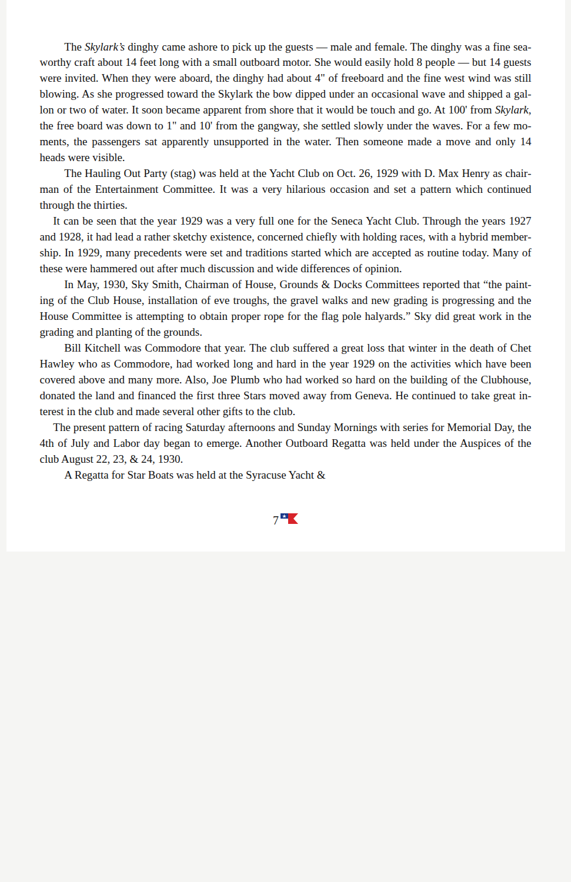The Skylark’s dinghy came ashore to pick up the guests — male and female. The dinghy was a fine seaworthy craft about 14 feet long with a small outboard motor. She would easily hold 8 people — but 14 guests were invited. When they were aboard, the dinghy had about 4" of freeboard and the fine west wind was still blowing. As she progressed toward the Skylark the bow dipped under an occasional wave and shipped a gallon or two of water. It soon became apparent from shore that it would be touch and go. At 100' from Skylark, the free board was down to 1" and 10' from the gangway, she settled slowly under the waves. For a few moments, the passengers sat apparently unsupported in the water. Then someone made a move and only 14 heads were visible.
The Hauling Out Party (stag) was held at the Yacht Club on Oct. 26, 1929 with D. Max Henry as chairman of the Entertainment Committee. It was a very hilarious occasion and set a pattern which continued through the thirties.
It can be seen that the year 1929 was a very full one for the Seneca Yacht Club. Through the years 1927 and 1928, it had lead a rather sketchy existence, concerned chiefly with holding races, with a hybrid membership. In 1929, many precedents were set and traditions started which are accepted as routine today. Many of these were hammered out after much discussion and wide differences of opinion.
In May, 1930, Sky Smith, Chairman of House, Grounds & Docks Committees reported that “the painting of the Club House, installation of eve troughs, the gravel walks and new grading is progressing and the House Committee is attempting to obtain proper rope for the flag pole halyards.” Sky did great work in the grading and planting of the grounds.
Bill Kitchell was Commodore that year. The club suffered a great loss that winter in the death of Chet Hawley who as Commodore, had worked long and hard in the year 1929 on the activities which have been covered above and many more. Also, Joe Plumb who had worked so hard on the building of the Clubhouse, donated the land and financed the first three Stars moved away from Geneva. He continued to take great interest in the club and made several other gifts to the club.
The present pattern of racing Saturday afternoons and Sunday Mornings with series for Memorial Day, the 4th of July and Labor day began to emerge. Another Outboard Regatta was held under the Auspices of the club August 22, 23, & 24, 1930.
A Regatta for Star Boats was held at the Syracuse Yacht &
7